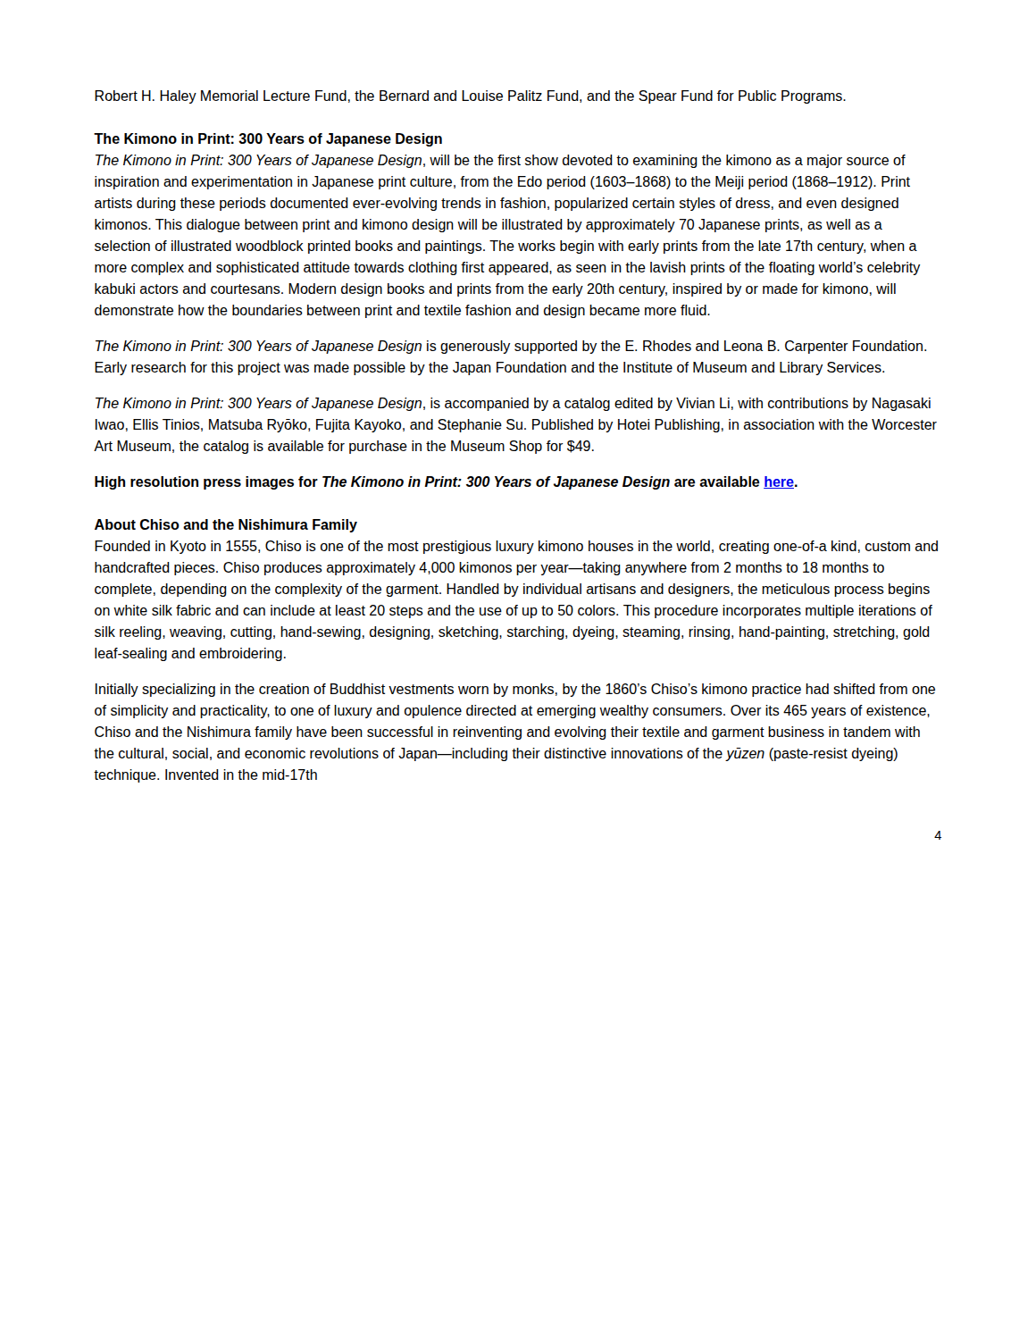Robert H. Haley Memorial Lecture Fund, the Bernard and Louise Palitz Fund, and the Spear Fund for Public Programs.
The Kimono in Print: 300 Years of Japanese Design
The Kimono in Print: 300 Years of Japanese Design, will be the first show devoted to examining the kimono as a major source of inspiration and experimentation in Japanese print culture, from the Edo period (1603–1868) to the Meiji period (1868–1912). Print artists during these periods documented ever-evolving trends in fashion, popularized certain styles of dress, and even designed kimonos. This dialogue between print and kimono design will be illustrated by approximately 70 Japanese prints, as well as a selection of illustrated woodblock printed books and paintings. The works begin with early prints from the late 17th century, when a more complex and sophisticated attitude towards clothing first appeared, as seen in the lavish prints of the floating world’s celebrity kabuki actors and courtesans. Modern design books and prints from the early 20th century, inspired by or made for kimono, will demonstrate how the boundaries between print and textile fashion and design became more fluid.
The Kimono in Print: 300 Years of Japanese Design is generously supported by the E. Rhodes and Leona B. Carpenter Foundation. Early research for this project was made possible by the Japan Foundation and the Institute of Museum and Library Services.
The Kimono in Print: 300 Years of Japanese Design, is accompanied by a catalog edited by Vivian Li, with contributions by Nagasaki Iwao, Ellis Tinios, Matsuba Ryōko, Fujita Kayoko, and Stephanie Su. Published by Hotei Publishing, in association with the Worcester Art Museum, the catalog is available for purchase in the Museum Shop for $49.
High resolution press images for The Kimono in Print: 300 Years of Japanese Design are available here.
About Chiso and the Nishimura Family
Founded in Kyoto in 1555, Chiso is one of the most prestigious luxury kimono houses in the world, creating one-of-a kind, custom and handcrafted pieces. Chiso produces approximately 4,000 kimonos per year—taking anywhere from 2 months to 18 months to complete, depending on the complexity of the garment. Handled by individual artisans and designers, the meticulous process begins on white silk fabric and can include at least 20 steps and the use of up to 50 colors. This procedure incorporates multiple iterations of silk reeling, weaving, cutting, hand-sewing, designing, sketching, starching, dyeing, steaming, rinsing, hand-painting, stretching, gold leaf-sealing and embroidering.
Initially specializing in the creation of Buddhist vestments worn by monks, by the 1860’s Chiso’s kimono practice had shifted from one of simplicity and practicality, to one of luxury and opulence directed at emerging wealthy consumers. Over its 465 years of existence, Chiso and the Nishimura family have been successful in reinventing and evolving their textile and garment business in tandem with the cultural, social, and economic revolutions of Japan—including their distinctive innovations of the yūzen (paste-resist dyeing) technique. Invented in the mid-17th
4